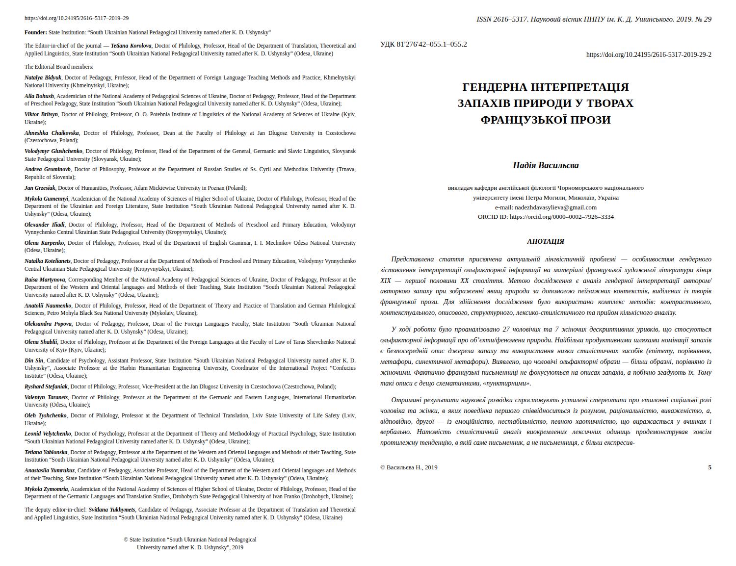https://doi.org/10.24195/2616–5317–2019–29
Founder: State Institution: “South Ukrainian National Pedagogical University named after K. D. Ushynsky”
The Editor-in-chief of the journal — Tetiana Korolova, Doctor of Philology, Professor, Head of the Department of Translation, Theoretical and Applied Linguistics, State Institution “South Ukrainian National Pedagogical University named after K. D. Ushynsky” (Odesa, Ukraine)
The Editorial Board members:
Natalya Bidyuk, Doctor of Pedagogy, Professor, Head of the Department of Foreign Language Teaching Methods and Practice, Khmelnytskyi National University (Khmelnytskyi, Ukraine);
Alla Bohush, Academician of the National Academy of Pedagogical Sciences of Ukraine, Doctor of Pedagogy, Professor, Head of the Department of Preschool Pedagogy, State Institution “South Ukrainian National Pedagogical University named after K. D. Ushynsky” (Odesa, Ukraine);
Viktor Britsyn, Doctor of Philology, Professor, O. O. Potebnia Institute of Linguistics of the National Academy of Sciences of Ukraine (Kyiv, Ukraine);
Ahneshka Chaikovska, Doctor of Philology, Professor, Dean at the Faculty of Philology at Jan Dlugosz University in Czestochowa (Czestochowa, Poland);
Volodymyr Glushchenko, Doctor of Philology, Professor, Head of the Department of the General, Germanic and Slavic Linguistics, Slovyansk State Pedagogical University (Slovyansk, Ukraine);
Andrea Grominovb, Doctor of Philosophy, Professor at the Department of Russian Studies of Ss. Cyril and Methodius University (Trnava, Republic of Slovenia);
Jan Grzesiak, Doctor of Humanities, Professor, Adam Mickiewisz University in Poznan (Poland);
Mykola Gumennyi, Academician of the National Academy of Sciences of Higher School of Ukraine, Doctor of Philology, Professor, Head of the Department of the Ukrainian and Foreign Literature, State Institution “South Ukrainian National Pedagogical University named after K. D. Ushynsky” (Odesa, Ukraine);
Olexander Iliadi, Doctor of Philology, Professor, Head of the Department of Methods of Preschool and Primary Education, Volodymyr Vynnychenko Central Ukrainian State Pedagogical University (Kropyvnytskyi, Ukraine);
Olena Karpenko, Doctor of Philology, Professor, Head of the Department of English Grammar, I. I. Mechnikov Odesa National University (Odesa, Ukraine);
Natalka Kotelianets, Doctor of Pedagogy, Professor at the Department of Methods of Preschool and Primary Education, Volodymyr Vynnychenko Central Ukrainian State Pedagogical University (Kropyvnytskyi, Ukraine);
Raisa Martynova, Corresponding Member of the National Academy of Pedagogical Sciences of Ukraine, Doctor of Pedagogy, Professor at the Department of the Western and Oriental languages and Methods of their Teaching, State Institution “South Ukrainian National Pedagogical University named after K. D. Ushynsky” (Odesa, Ukraine);
Anatolii Naumenko, Doctor of Philology, Professor, Head of the Department of Theory and Practice of Translation and German Philological Sciences, Petro Mohyla Black Sea National University (Mykolaiv, Ukraine);
Oleksandra Popova, Doctor of Pedagogy, Professor, Dean of the Foreign Languages Faculty, State Institution “South Ukrainian National Pedagogical University named after K. D. Ushynsky” (Odesa, Ukraine);
Olena Shablii, Doctor of Philology, Professor at the Department of the Foreign Languages at the Faculty of Law of Taras Shevchenko National University of Kyiv (Kyiv, Ukraine);
Din Sin, Candidate of Psychology, Assistant Professor, State Institution “South Ukrainian National Pedagogical University named after K. D. Ushynsky”, Associate Professor at the Harbin Humanitarian Engineering University, Coordinator of the International Project “Confucius Institute” (Odesa, Ukraine);
Ryshard Stefaniak, Doctor of Philology, Professor, Vice-President at the Jan Dlugosz University in Czestochowa (Czestochowa, Poland);
Valentyn Taranets, Doctor of Philology, Professor at the Department of the Germanic and Eastern Languages, International Humanitarian University (Odesa, Ukraine);
Oleh Tyshchenko, Doctor of Philology, Professor at the Department of Technical Translation, Lviv State University of Life Safety (Lviv, Ukraine);
Leonid Velytchenko, Doctor of Psychology, Professor at the Department of Theory and Methodology of Practical Psychology, State Institution “South Ukrainian National Pedagogical University named after K. D. Ushynsky” (Odesa, Ukraine);
Tetiana Yablonska, Doctor of Pedagogy, Professor at the Department of the Western and Oriental languages and Methods of their Teaching, State Institution “South Ukrainian National Pedagogical University named after K. D. Ushynsky” (Odesa, Ukraine);
Anastasiia Yumrukuz, Candidate of Pedagogy, Associate Professor, Head of the Department of the Western and Oriental languages and Methods of their Teaching, State Institution “South Ukrainian National Pedagogical University named after K. D. Ushynsky” (Odesa, Ukraine);
Mykola Zymomria, Academician of the National Academy of Sciences of Higher School of Ukraine, Doctor of Philology, Professor, Head of the Department of the Germanic Languages and Translation Studies, Drohobych State Pedagogical University of Ivan Franko (Drohobych, Ukraine);
The deputy editor-in-chief: Svitlana Yukhymets, Candidate of Pedagogy, Associate Professor at the Department of Translation and Theoretical and Applied Linguistics, State Institution “South Ukrainian National Pedagogical University named after K. D. Ushynsky” (Odesa, Ukraine)
© State Institution “South Ukrainian National Pedagogical
University named after K. D. Ushynsky”, 2019
ISSN 2616–5317. Науковий вісник ПНПУ ім. К. Д. Ушинського. 2019. № 29
УДК 81′276′42–055.1–055.2
https://doi.org/10.24195/2616-5317-2019-29-2
ГЕНДЕРНА ІНТЕРПРЕТАЦІЯ
ЗАПАХІВ ПРИРОДИ У ТВОРАХ
ФРАНЦУЗЬКОЇ ПРОЗИ
Надія Васильєва
викладач кафедри англійської філології Чорноморського національного
університету імені Петра Могили, Миколаїв, Україна
e-mail: nadezhdavasylieva@gmail.com
ORCID ID: https://orcid.org/0000–0002–7926–3334
АНОТАЦІЯ
Представлена стаття присвячена актуальній лінгвістичній проблемі — особливостям гендерного зіставлення інтерпретації ольфакторної інформації на матеріалі французької художньої літератури кінця XIX — першої половини XX століття. Метою дослідження є аналіз гендерної інтерпретації автором/авторкою запаху при зображенні явищ природи за допомогою пейзажних контекстів, виділених із творів французької прози. Для здійснення дослідження було використано комплекс методів: контрастивного, контекстуального, описового, структурного, лексико-стилістичного та прийом кількісного аналізу.
У ході роботи було проаналізовано 27 чоловічих та 7 жіночих дескриптивних уривків, що стосуються ольфакторної інформації про об’єкти/феномени природи. Найбільш продуктивними шляхами номінації запахів є безпосередній опис джерела запаху та використання низки стилістичних засобів (епітету, порівняння, метафори, синектичної метафори). Виявлено, що чоловічі ольфакторні образи — більш образні, порівняно із жіночими. Фактично французькі письменниці не фокусуються на описах запахів, а побічно згадують їх. Тому такі описи є дещо схематичними, «пунктирними».
Отримані результати наукової розвідки спростовують усталені стереотипи про еталонні соціальні ролі чоловіка та жінки, в яких поведінка першого співвідноситься із розумом, раціональністю, виваженістю, а, відповідно, другої — із емоційністю, нестабільністю, певною хаотичністю, що виражається у вчинках і вербально. Натомість стилістичний аналіз виокремлених лексичних одиниць продемонстрував зовсім протилежну тенденцію, в якій саме письменник, а не письменниця, є більш експресив-
© Васильєва Н., 2019 5